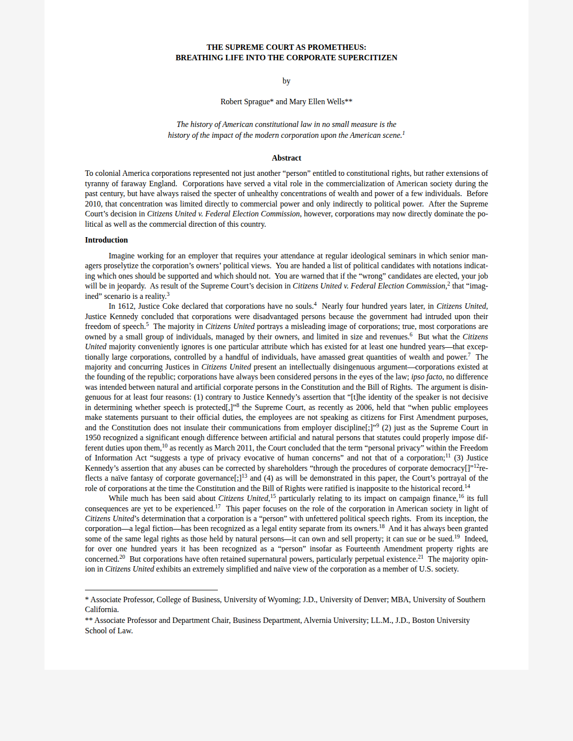The Supreme Court as Prometheus:
Breathing Life into the Corporate Supercitizen
by
Robert Sprague* and Mary Ellen Wells**
The history of American constitutional law in no small measure is the
history of the impact of the modern corporation upon the American scene.1
Abstract
To colonial America corporations represented not just another “person” entitled to constitutional rights, but rather extensions of tyranny of faraway England. Corporations have served a vital role in the commercialization of American society during the past century, but have always raised the specter of unhealthy concentrations of wealth and power of a few individuals. Before 2010, that concentration was limited directly to commercial power and only indirectly to political power. After the Supreme Court’s decision in Citizens United v. Federal Election Commission, however, corporations may now directly dominate the political as well as the commercial direction of this country.
Introduction
Imagine working for an employer that requires your attendance at regular ideological seminars in which senior managers proselytize the corporation’s owners’ political views. You are handed a list of political candidates with notations indicating which ones should be supported and which should not. You are warned that if the “wrong” candidates are elected, your job will be in jeopardy. As result of the Supreme Court’s decision in Citizens United v. Federal Election Commission,2 that “imagined” scenario is a reality.3
In 1612, Justice Coke declared that corporations have no souls.4 Nearly four hundred years later, in Citizens United, Justice Kennedy concluded that corporations were disadvantaged persons because the government had intruded upon their freedom of speech.5 The majority in Citizens United portrays a misleading image of corporations; true, most corporations are owned by a small group of individuals, managed by their owners, and limited in size and revenues.6 But what the Citizens United majority conveniently ignores is one particular attribute which has existed for at least one hundred years—that exceptionally large corporations, controlled by a handful of individuals, have amassed great quantities of wealth and power.7 The majority and concurring Justices in Citizens United present an intellectually disingenuous argument—corporations existed at the founding of the republic; corporations have always been considered persons in the eyes of the law; ipso facto, no difference was intended between natural and artificial corporate persons in the Constitution and the Bill of Rights. The argument is disingenuous for at least four reasons: (1) contrary to Justice Kennedy’s assertion that “[t]he identity of the speaker is not decisive in determining whether speech is protected[,]”8 the Supreme Court, as recently as 2006, held that “when public employees make statements pursuant to their official duties, the employees are not speaking as citizens for First Amendment purposes, and the Constitution does not insulate their communications from employer discipline[;]”9 (2) just as the Supreme Court in 1950 recognized a significant enough difference between artificial and natural persons that statutes could properly impose different duties upon them,10 as recently as March 2011, the Court concluded that the term “personal privacy” within the Freedom of Information Act “suggests a type of privacy evocative of human concerns” and not that of a corporation;11 (3) Justice Kennedy’s assertion that any abuses can be corrected by shareholders “through the procedures of corporate democracy[]”12reflects a naïve fantasy of corporate governance[;]13 and (4) as will be demonstrated in this paper, the Court’s portrayal of the role of corporations at the time the Constitution and the Bill of Rights were ratified is inapposite to the historical record.14
While much has been said about Citizens United,15 particularly relating to its impact on campaign finance,16 its full consequences are yet to be experienced.17 This paper focuses on the role of the corporation in American society in light of Citizens United’s determination that a corporation is a “person” with unfettered political speech rights. From its inception, the corporation—a legal fiction—has been recognized as a legal entity separate from its owners.18 And it has always been granted some of the same legal rights as those held by natural persons—it can own and sell property; it can sue or be sued.19 Indeed, for over one hundred years it has been recognized as a “person” insofar as Fourteenth Amendment property rights are concerned.20 But corporations have often retained supernatural powers, particularly perpetual existence.21 The majority opinion in Citizens United exhibits an extremely simplified and naïve view of the corporation as a member of U.S. society.
* Associate Professor, College of Business, University of Wyoming; J.D., University of Denver; MBA, University of Southern California.
** Associate Professor and Department Chair, Business Department, Alvernia University; LL.M., J.D., Boston University School of Law.